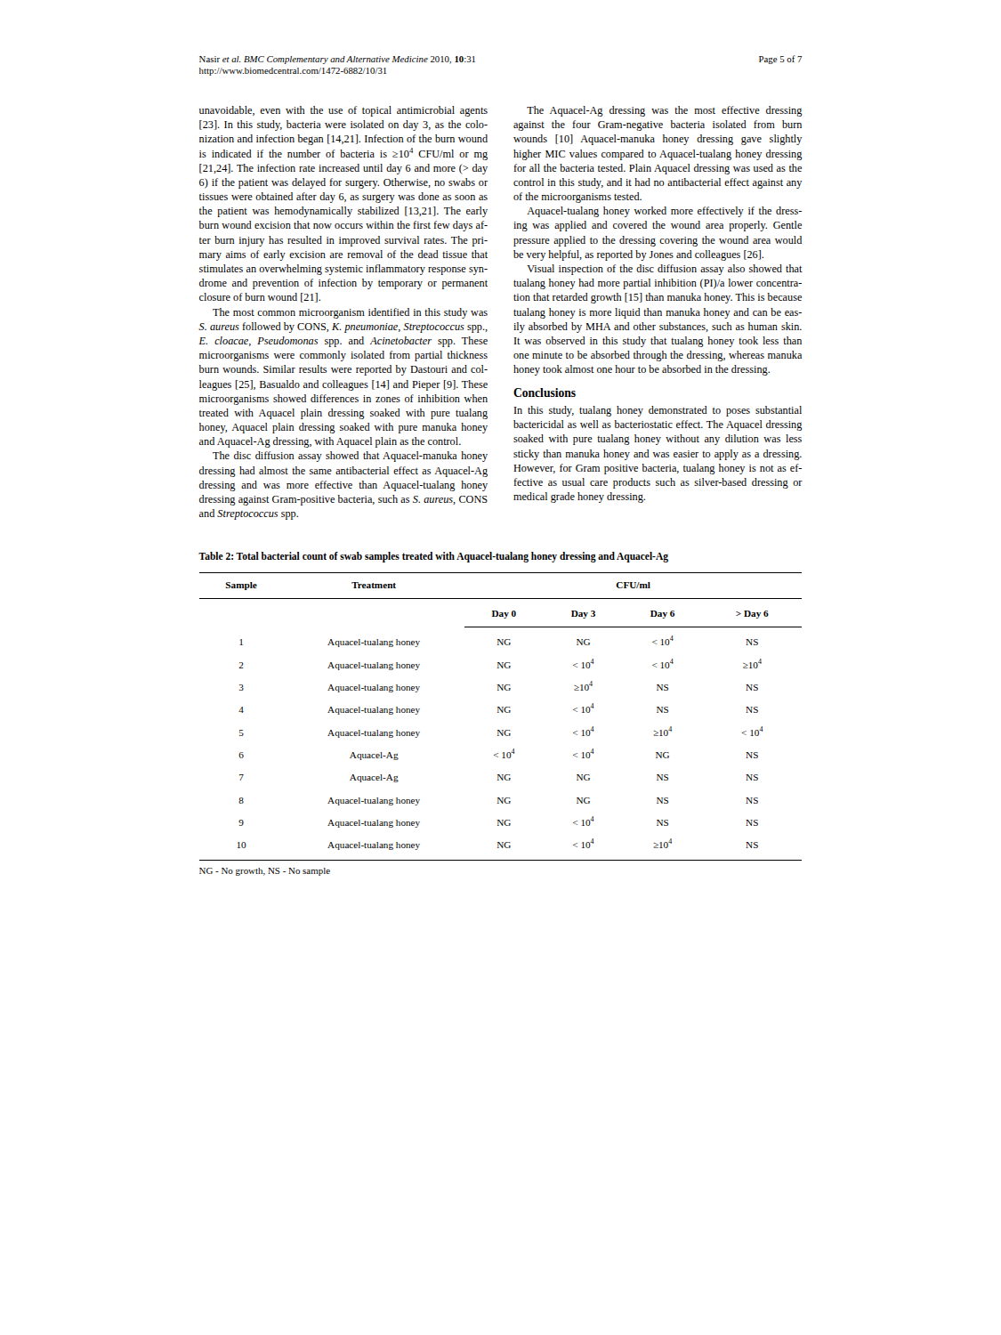Nasir et al. BMC Complementary and Alternative Medicine 2010, 10:31
http://www.biomedcentral.com/1472-6882/10/31
Page 5 of 7
unavoidable, even with the use of topical antimicrobial agents [23]. In this study, bacteria were isolated on day 3, as the colonization and infection began [14,21]. Infection of the burn wound is indicated if the number of bacteria is ≥104 CFU/ml or mg [21,24]. The infection rate increased until day 6 and more (> day 6) if the patient was delayed for surgery. Otherwise, no swabs or tissues were obtained after day 6, as surgery was done as soon as the patient was hemodynamically stabilized [13,21]. The early burn wound excision that now occurs within the first few days after burn injury has resulted in improved survival rates. The primary aims of early excision are removal of the dead tissue that stimulates an overwhelming systemic inflammatory response syndrome and prevention of infection by temporary or permanent closure of burn wound [21].
The most common microorganism identified in this study was S. aureus followed by CONS, K. pneumoniae, Streptococcus spp., E. cloacae, Pseudomonas spp. and Acinetobacter spp. These microorganisms were commonly isolated from partial thickness burn wounds. Similar results were reported by Dastouri and colleagues [25], Basualdo and colleagues [14] and Pieper [9]. These microorganisms showed differences in zones of inhibition when treated with Aquacel plain dressing soaked with pure tualang honey, Aquacel plain dressing soaked with pure manuka honey and Aquacel-Ag dressing, with Aquacel plain as the control.
The disc diffusion assay showed that Aquacel-manuka honey dressing had almost the same antibacterial effect as Aquacel-Ag dressing and was more effective than Aquacel-tualang honey dressing against Gram-positive bacteria, such as S. aureus, CONS and Streptococcus spp.
The Aquacel-Ag dressing was the most effective dressing against the four Gram-negative bacteria isolated from burn wounds [10] Aquacel-manuka honey dressing gave slightly higher MIC values compared to Aquacel-tualang honey dressing for all the bacteria tested. Plain Aquacel dressing was used as the control in this study, and it had no antibacterial effect against any of the microorganisms tested.
Aquacel-tualang honey worked more effectively if the dressing was applied and covered the wound area properly. Gentle pressure applied to the dressing covering the wound area would be very helpful, as reported by Jones and colleagues [26].
Visual inspection of the disc diffusion assay also showed that tualang honey had more partial inhibition (PI)/a lower concentration that retarded growth [15] than manuka honey. This is because tualang honey is more liquid than manuka honey and can be easily absorbed by MHA and other substances, such as human skin. It was observed in this study that tualang honey took less than one minute to be absorbed through the dressing, whereas manuka honey took almost one hour to be absorbed in the dressing.
Conclusions
In this study, tualang honey demonstrated to poses substantial bactericidal as well as bacteriostatic effect. The Aquacel dressing soaked with pure tualang honey without any dilution was less sticky than manuka honey and was easier to apply as a dressing. However, for Gram positive bacteria, tualang honey is not as effective as usual care products such as silver-based dressing or medical grade honey dressing.
Table 2: Total bacterial count of swab samples treated with Aquacel-tualang honey dressing and Aquacel-Ag
| Sample | Treatment | CFU/ml |
| --- | --- | --- |
| | | Day 0 | Day 3 | Day 6 | > Day 6 |
| 1 | Aquacel-tualang honey | NG | NG | < 10 4 | NS |
| 2 | Aquacel-tualang honey | NG | < 10 4 | < 10 4 | ≥10 4 |
| 3 | Aquacel-tualang honey | NG | ≥10 4 | NS | NS |
| 4 | Aquacel-tualang honey | NG | < 10 4 | NS | NS |
| 5 | Aquacel-tualang honey | NG | < 10 4 | ≥10 4 | < 10 4 |
| 6 | Aquacel-Ag | < 10 4 | < 10 4 | NG | NS |
| 7 | Aquacel-Ag | NG | NG | NS | NS |
| 8 | Aquacel-tualang honey | NG | NG | NS | NS |
| 9 | Aquacel-tualang honey | NG | < 10 4 | NS | NS |
| 10 | Aquacel-tualang honey | NG | < 10 4 | ≥10 4 | NS |
NG - No growth, NS - No sample